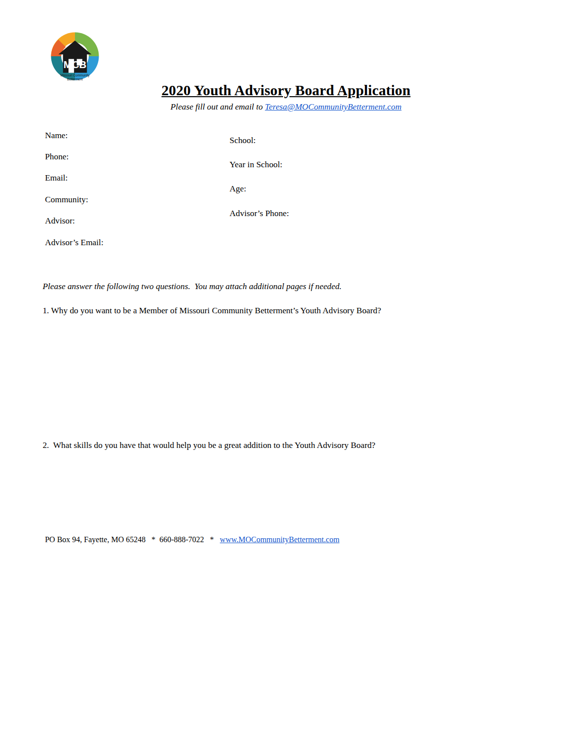MCB Missouri Community Betterment
2020 Youth Advisory Board Application
Please fill out and email to Teresa@MOCommunityBetterment.com
Name:
Phone:
Email:
Community:
Advisor:
Advisor’s Email:
School:
Year in School:
Age:
Advisor’s Phone:
Please answer the following two questions. You may attach additional pages if needed.
1. Why do you want to be a Member of Missouri Community Betterment’s Youth Advisory Board?
2. What skills do you have that would help you be a great addition to the Youth Advisory Board?
PO Box 94, Fayette, MO 65248 * 660-888-7022 * www.MOCommunityBetterment.com